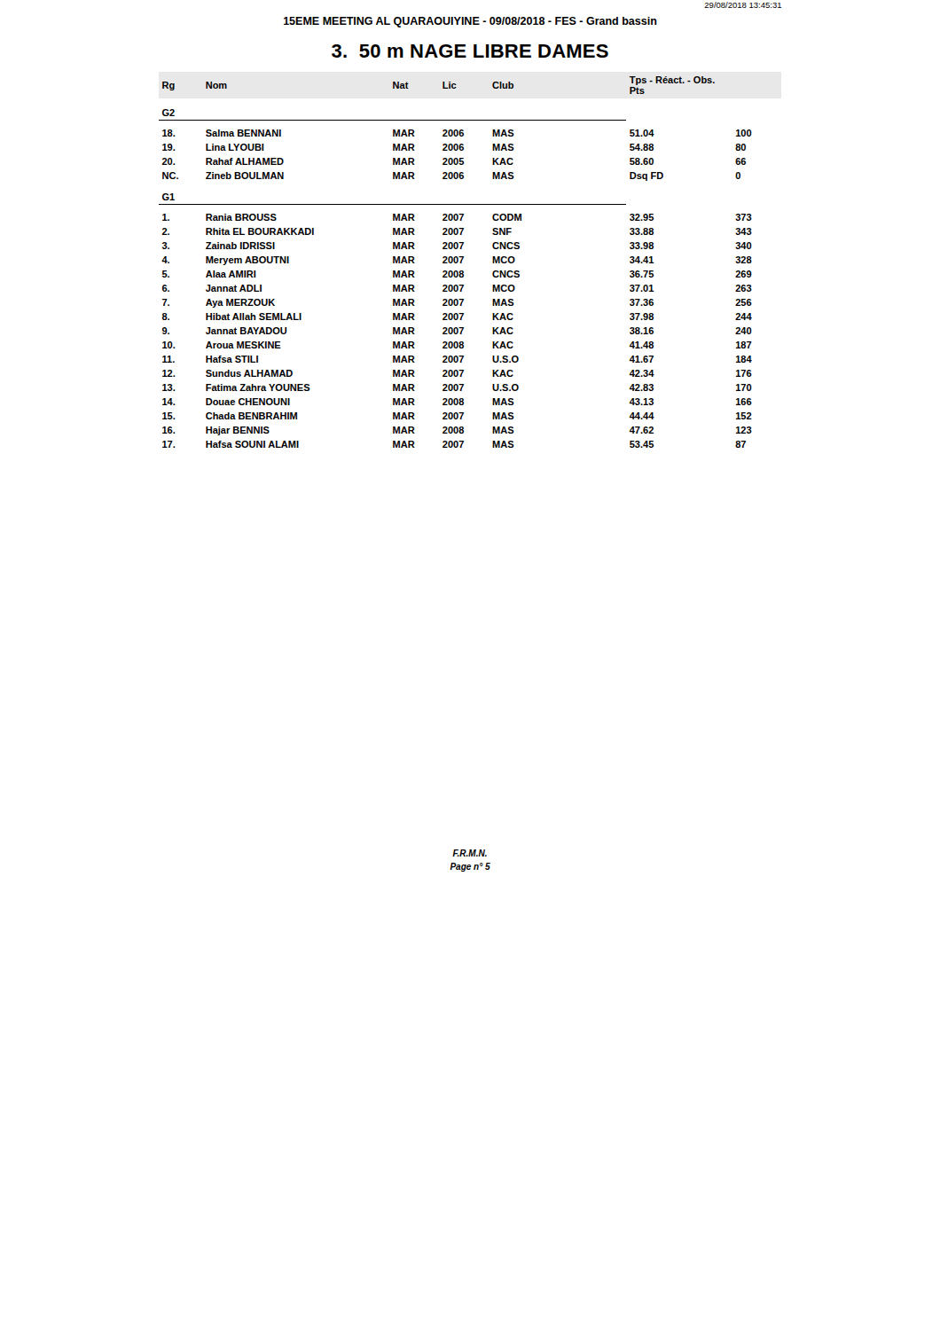29/08/2018 13:45:31
15EME MEETING AL QUARAOUIYINE - 09/08/2018 - FES - Grand bassin
3. 50 m NAGE LIBRE DAMES
| Rg | Nom | Nat | Lic | Club | Tps - Réact. - Obs. Pts | |
| --- | --- | --- | --- | --- | --- | --- |
| G2 | | | |
| 18. | Salma BENNANI | MAR | 2006 | MAS | 51.04 | 100 |
| 19. | Lina LYOUBI | MAR | 2006 | MAS | 54.88 | 80 |
| 20. | Rahaf ALHAMED | MAR | 2005 | KAC | 58.60 | 66 |
| NC. | Zineb BOULMAN | MAR | 2006 | MAS | Dsq FD | 0 |
| G1 | | | |
| 1. | Rania BROUSS | MAR | 2007 | CODM | 32.95 | 373 |
| 2. | Rhita EL BOURAKKADI | MAR | 2007 | SNF | 33.88 | 343 |
| 3. | Zainab IDRISSI | MAR | 2007 | CNCS | 33.98 | 340 |
| 4. | Meryem ABOUTNI | MAR | 2007 | MCO | 34.41 | 328 |
| 5. | Alaa AMIRI | MAR | 2008 | CNCS | 36.75 | 269 |
| 6. | Jannat ADLI | MAR | 2007 | MCO | 37.01 | 263 |
| 7. | Aya MERZOUK | MAR | 2007 | MAS | 37.36 | 256 |
| 8. | Hibat Allah SEMLALI | MAR | 2007 | KAC | 37.98 | 244 |
| 9. | Jannat BAYADOU | MAR | 2007 | KAC | 38.16 | 240 |
| 10. | Aroua MESKINE | MAR | 2008 | KAC | 41.48 | 187 |
| 11. | Hafsa STILI | MAR | 2007 | U.S.O | 41.67 | 184 |
| 12. | Sundus ALHAMAD | MAR | 2007 | KAC | 42.34 | 176 |
| 13. | Fatima Zahra YOUNES | MAR | 2007 | U.S.O | 42.83 | 170 |
| 14. | Douae CHENOUNI | MAR | 2008 | MAS | 43.13 | 166 |
| 15. | Chada BENBRAHIM | MAR | 2007 | MAS | 44.44 | 152 |
| 16. | Hajar BENNIS | MAR | 2008 | MAS | 47.62 | 123 |
| 17. | Hafsa SOUNI ALAMI | MAR | 2007 | MAS | 53.45 | 87 |
F.R.M.N.
Page n° 5